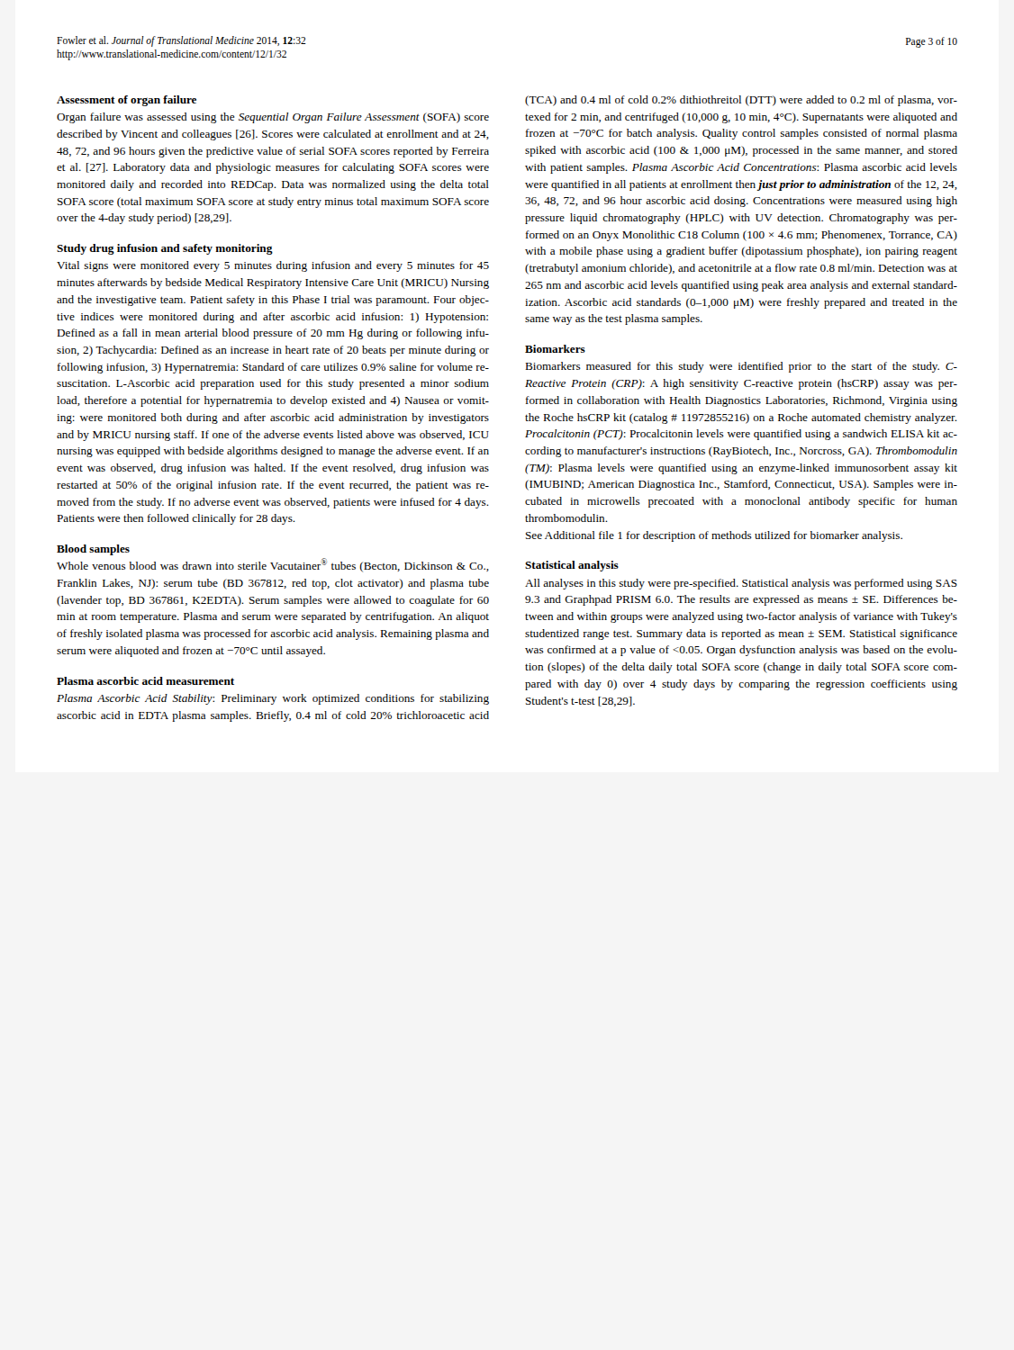Fowler et al. Journal of Translational Medicine 2014, 12:32
http://www.translational-medicine.com/content/12/1/32
Page 3 of 10
Assessment of organ failure
Organ failure was assessed using the Sequential Organ Failure Assessment (SOFA) score described by Vincent and colleagues [26]. Scores were calculated at enrollment and at 24, 48, 72, and 96 hours given the predictive value of serial SOFA scores reported by Ferreira et al. [27]. Laboratory data and physiologic measures for calculating SOFA scores were monitored daily and recorded into REDCap. Data was normalized using the delta total SOFA score (total maximum SOFA score at study entry minus total maximum SOFA score over the 4-day study period) [28,29].
Study drug infusion and safety monitoring
Vital signs were monitored every 5 minutes during infusion and every 5 minutes for 45 minutes afterwards by bedside Medical Respiratory Intensive Care Unit (MRICU) Nursing and the investigative team. Patient safety in this Phase I trial was paramount. Four objective indices were monitored during and after ascorbic acid infusion: 1) Hypotension: Defined as a fall in mean arterial blood pressure of 20 mm Hg during or following infusion, 2) Tachycardia: Defined as an increase in heart rate of 20 beats per minute during or following infusion, 3) Hypernatremia: Standard of care utilizes 0.9% saline for volume resuscitation. L-Ascorbic acid preparation used for this study presented a minor sodium load, therefore a potential for hypernatremia to develop existed and 4) Nausea or vomiting: were monitored both during and after ascorbic acid administration by investigators and by MRICU nursing staff. If one of the adverse events listed above was observed, ICU nursing was equipped with bedside algorithms designed to manage the adverse event. If an event was observed, drug infusion was halted. If the event resolved, drug infusion was restarted at 50% of the original infusion rate. If the event recurred, the patient was removed from the study. If no adverse event was observed, patients were infused for 4 days. Patients were then followed clinically for 28 days.
Blood samples
Whole venous blood was drawn into sterile Vacutainer® tubes (Becton, Dickinson & Co., Franklin Lakes, NJ): serum tube (BD 367812, red top, clot activator) and plasma tube (lavender top, BD 367861, K2EDTA). Serum samples were allowed to coagulate for 60 min at room temperature. Plasma and serum were separated by centrifugation. An aliquot of freshly isolated plasma was processed for ascorbic acid analysis. Remaining plasma and serum were aliquoted and frozen at −70°C until assayed.
Plasma ascorbic acid measurement
Plasma Ascorbic Acid Stability: Preliminary work optimized conditions for stabilizing ascorbic acid in EDTA plasma samples. Briefly, 0.4 ml of cold 20% trichloroacetic acid (TCA) and 0.4 ml of cold 0.2% dithiothreitol (DTT) were added to 0.2 ml of plasma, vortexed for 2 min, and centrifuged (10,000 g, 10 min, 4°C). Supernatants were aliquoted and frozen at −70°C for batch analysis. Quality control samples consisted of normal plasma spiked with ascorbic acid (100 & 1,000 μM), processed in the same manner, and stored with patient samples. Plasma Ascorbic Acid Concentrations: Plasma ascorbic acid levels were quantified in all patients at enrollment then just prior to administration of the 12, 24, 36, 48, 72, and 96 hour ascorbic acid dosing. Concentrations were measured using high pressure liquid chromatography (HPLC) with UV detection. Chromatography was performed on an Onyx Monolithic C18 Column (100 × 4.6 mm; Phenomenex, Torrance, CA) with a mobile phase using a gradient buffer (dipotassium phosphate), ion pairing reagent (tretrabutyl amonium chloride), and acetonitrile at a flow rate 0.8 ml/min. Detection was at 265 nm and ascorbic acid levels quantified using peak area analysis and external standardization. Ascorbic acid standards (0–1,000 μM) were freshly prepared and treated in the same way as the test plasma samples.
Biomarkers
Biomarkers measured for this study were identified prior to the start of the study. C-Reactive Protein (CRP): A high sensitivity C-reactive protein (hsCRP) assay was performed in collaboration with Health Diagnostics Laboratories, Richmond, Virginia using the Roche hsCRP kit (catalog # 11972855216) on a Roche automated chemistry analyzer. Procalcitonin (PCT): Procalcitonin levels were quantified using a sandwich ELISA kit according to manufacturer's instructions (RayBiotech, Inc., Norcross, GA). Thrombomodulin (TM): Plasma levels were quantified using an enzyme-linked immunosorbent assay kit (IMUBIND; American Diagnostica Inc., Stamford, Connecticut, USA). Samples were incubated in microwells precoated with a monoclonal antibody specific for human thrombomodulin.
See Additional file 1 for description of methods utilized for biomarker analysis.
Statistical analysis
All analyses in this study were pre-specified. Statistical analysis was performed using SAS 9.3 and Graphpad PRISM 6.0. The results are expressed as means ± SE. Differences between and within groups were analyzed using two-factor analysis of variance with Tukey's studentized range test. Summary data is reported as mean ± SEM. Statistical significance was confirmed at a p value of <0.05. Organ dysfunction analysis was based on the evolution (slopes) of the delta daily total SOFA score (change in daily total SOFA score compared with day 0) over 4 study days by comparing the regression coefficients using Student's t-test [28,29].